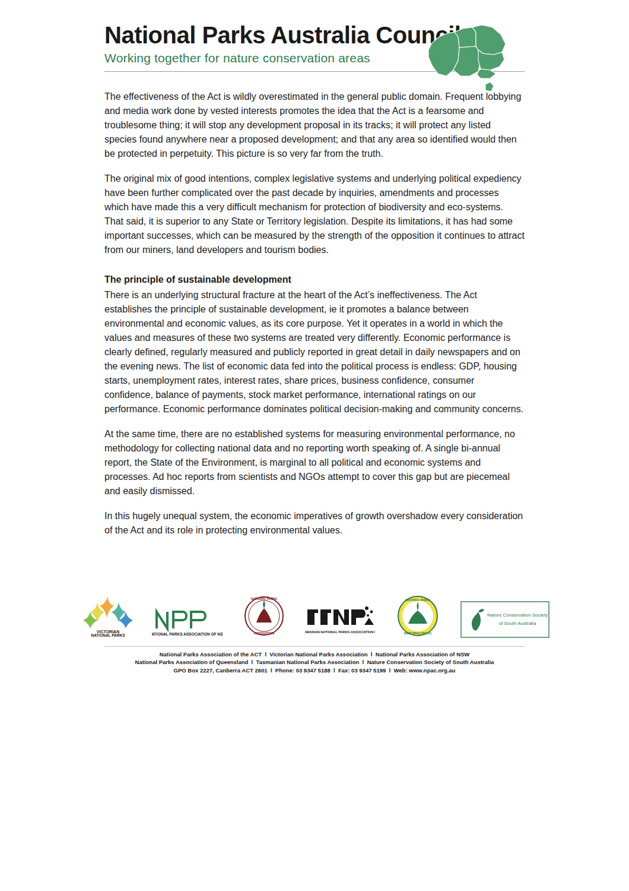National Parks Australia Council
Working together for nature conservation areas
The effectiveness of the Act is wildly overestimated in the general public domain. Frequent lobbying and media work done by vested interests promotes the idea that the Act is a fearsome and troublesome thing; it will stop any development proposal in its tracks; it will protect any listed species found anywhere near a proposed development; and that any area so identified would then be protected in perpetuity. This picture is so very far from the truth.
The original mix of good intentions, complex legislative systems and underlying political expediency have been further complicated over the past decade by inquiries, amendments and processes which have made this a very difficult mechanism for protection of biodiversity and eco-systems. That said, it is superior to any State or Territory legislation. Despite its limitations, it has had some important successes, which can be measured by the strength of the opposition it continues to attract from our miners, land developers and tourism bodies.
The principle of sustainable development
There is an underlying structural fracture at the heart of the Act’s ineffectiveness. The Act establishes the principle of sustainable development, ie it promotes a balance between environmental and economic values, as its core purpose. Yet it operates in a world in which the values and measures of these two systems are treated very differently. Economic performance is clearly defined, regularly measured and publicly reported in great detail in daily newspapers and on the evening news. The list of economic data fed into the political process is endless: GDP, housing starts, unemployment rates, interest rates, share prices, business confidence, consumer confidence, balance of payments, stock market performance, international ratings on our performance. Economic performance dominates political decision-making and community concerns.
At the same time, there are no established systems for measuring environmental performance, no methodology for collecting national data and no reporting worth speaking of. A single bi-annual report, the State of the Environment, is marginal to all political and economic systems and processes. Ad hoc reports from scientists and NGOs attempt to cover this gap but are piecemeal and easily dismissed.
In this hugely unequal system, the economic imperatives of growth overshadow every consideration of the Act and its role in protecting environmental values.
VICTORIAN NATIONAL PARKS
NATIONAL PARKS ASSOCIATION OF NSW
NATIONAL PARKS ASSOCIATION
TASMANIAN NATIONAL PARKS ASSOCIATION INC
NATIONAL PARKS WWW.NPAQ.ORG.AU
Nature Conservation Society of South Australia
National Parks Association of the ACT l Victorian National Parks Association l National Parks Association of NSW National Parks Association of Queensland l Tasmanian National Parks Association l Nature Conservation Society of South Australia GPO Box 2227, Canberra ACT 2601 l Phone: 03 9347 5188 l Fax: 03 9347 5199 l Web: www.npac.org.au